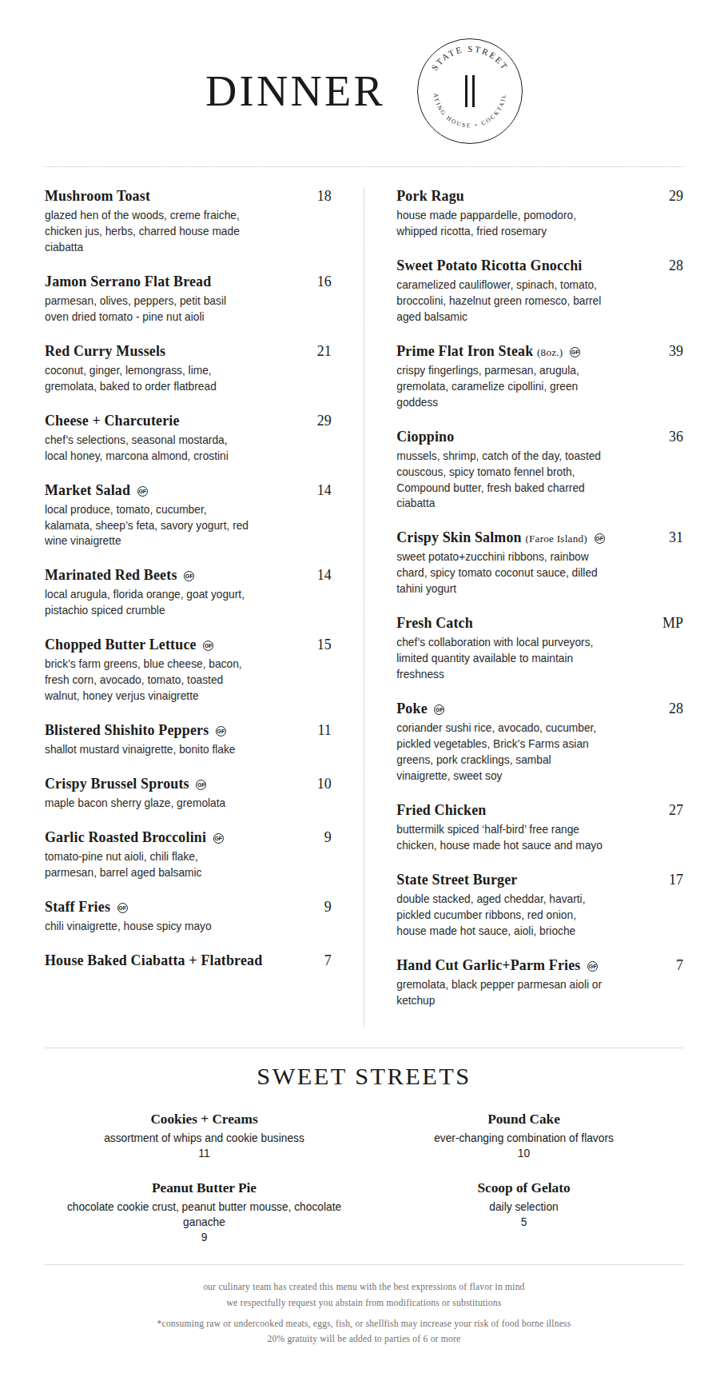DINNER
STATE STREET EATING HOUSE + COCKTAILS
Mushroom Toast
18
glazed hen of the woods, creme fraiche, chicken jus, herbs, charred house made ciabatta
Jamon Serrano Flat Bread
16
parmesan, olives, peppers, petit basil oven dried tomato - pine nut aioli
Red Curry Mussels
21
coconut, ginger, lemongrass, lime, gremolata, baked to order flatbread
Cheese + Charcuterie
29
chef’s selections, seasonal mostarda, local honey, marcona almond, crostini
Market Salad GF
14
local produce, tomato, cucumber, kalamata, sheep’s feta, savory yogurt, red wine vinaigrette
Marinated Red Beets GF
14
local arugula, florida orange, goat yogurt, pistachio spiced crumble
Chopped Butter Lettuce GF
15
brick’s farm greens, blue cheese, bacon, fresh corn, avocado, tomato, toasted walnut, honey verjus vinaigrette
Blistered Shishito Peppers GF
11
shallot mustard vinaigrette, bonito flake
Crispy Brussel Sprouts GF
10
maple bacon sherry glaze, gremolata
Garlic Roasted Broccolini GF
9
tomato-pine nut aioli, chili flake, parmesan, barrel aged balsamic
Staff Fries GF
9
chili vinaigrette, house spicy mayo
House Baked Ciabatta + Flatbread
7
Pork Ragu
29
house made pappardelle, pomodoro, whipped ricotta, fried rosemary
Sweet Potato Ricotta Gnocchi
28
caramelized cauliflower, spinach, tomato, broccolini, hazelnut green romesco, barrel aged balsamic
Prime Flat Iron Steak (8oz.) GF
39
crispy fingerlings, parmesan, arugula, gremolata, caramelize cipollini, green goddess
Cioppino
36
mussels, shrimp, catch of the day, toasted couscous, spicy tomato fennel broth, Compound butter, fresh baked charred ciabatta
Crispy Skin Salmon (Faroe Island) GF
31
sweet potato+zucchini ribbons, rainbow chard, spicy tomato coconut sauce, dilled tahini yogurt
Fresh Catch
MP
chef’s collaboration with local purveyors, limited quantity available to maintain freshness
Poke GF
28
coriander sushi rice, avocado, cucumber, pickled vegetables, Brick’s Farms asian greens, pork cracklings, sambal vinaigrette, sweet soy
Fried Chicken
27
buttermilk spiced ‘half-bird’ free range chicken, house made hot sauce and mayo
State Street Burger
17
double stacked, aged cheddar, havarti, pickled cucumber ribbons, red onion, house made hot sauce, aioli, brioche
Hand Cut Garlic+Parm Fries GF
7
gremolata, black pepper parmesan aioli or ketchup
SWEET STREETS
Cookies + Creams
assortment of whips and cookie business
11
Pound Cake
ever-changing combination of flavors
10
Peanut Butter Pie
chocolate cookie crust, peanut butter mousse, chocolate ganache
9
Scoop of Gelato
daily selection
5
our culinary team has created this menu with the best expressions of flavor in mind
we respectfully request you abstain from modifications or substitutions
*consuming raw or undercooked meats, eggs, fish, or shellfish may increase your risk of food borne illness
20% gratuity will be added to parties of 6 or more